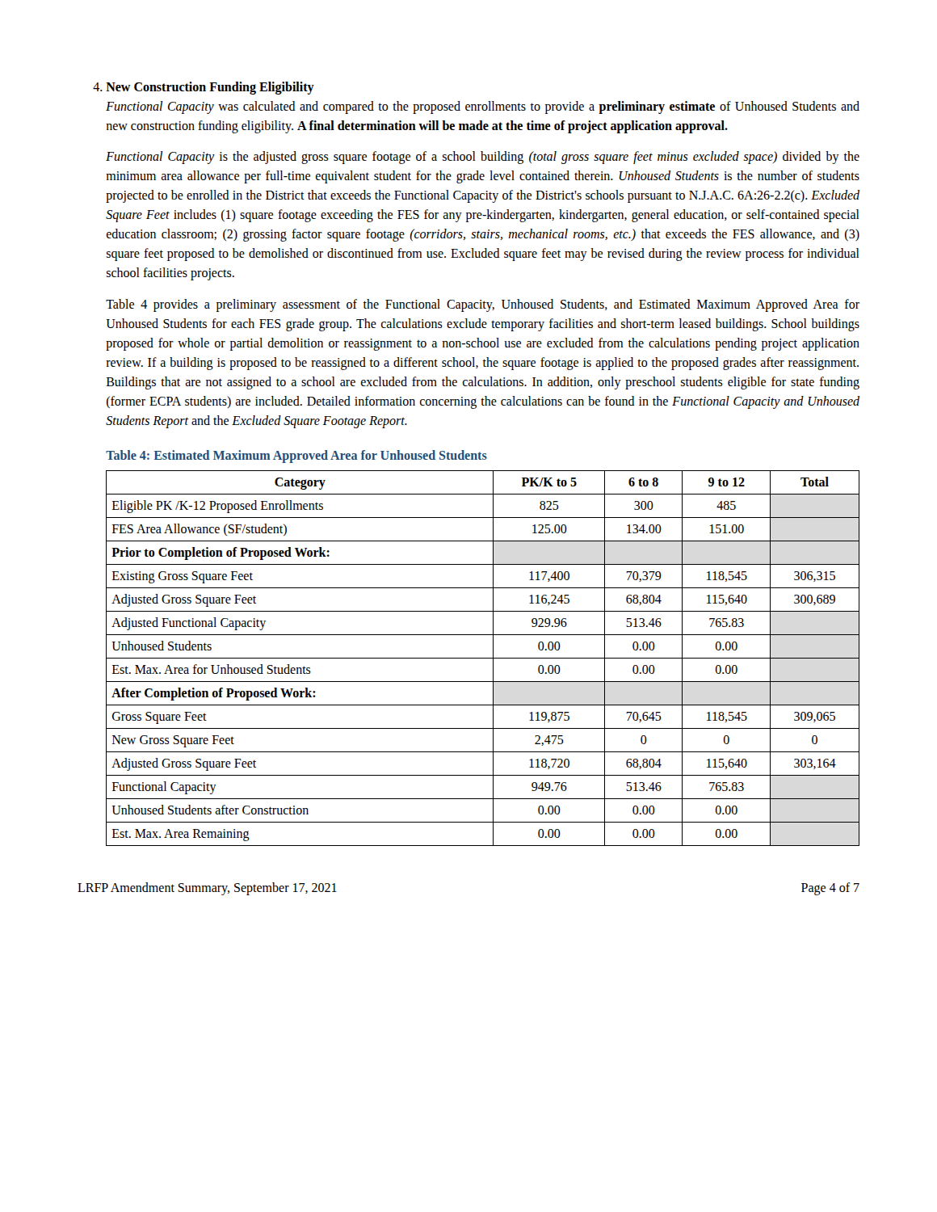New Construction Funding Eligibility
Functional Capacity was calculated and compared to the proposed enrollments to provide a preliminary estimate of Unhoused Students and new construction funding eligibility. A final determination will be made at the time of project application approval.
Functional Capacity is the adjusted gross square footage of a school building (total gross square feet minus excluded space) divided by the minimum area allowance per full-time equivalent student for the grade level contained therein. Unhoused Students is the number of students projected to be enrolled in the District that exceeds the Functional Capacity of the District's schools pursuant to N.J.A.C. 6A:26-2.2(c). Excluded Square Feet includes (1) square footage exceeding the FES for any pre-kindergarten, kindergarten, general education, or self-contained special education classroom; (2) grossing factor square footage (corridors, stairs, mechanical rooms, etc.) that exceeds the FES allowance, and (3) square feet proposed to be demolished or discontinued from use. Excluded square feet may be revised during the review process for individual school facilities projects.
Table 4 provides a preliminary assessment of the Functional Capacity, Unhoused Students, and Estimated Maximum Approved Area for Unhoused Students for each FES grade group. The calculations exclude temporary facilities and short-term leased buildings. School buildings proposed for whole or partial demolition or reassignment to a non-school use are excluded from the calculations pending project application review. If a building is proposed to be reassigned to a different school, the square footage is applied to the proposed grades after reassignment. Buildings that are not assigned to a school are excluded from the calculations. In addition, only preschool students eligible for state funding (former ECPA students) are included. Detailed information concerning the calculations can be found in the Functional Capacity and Unhoused Students Report and the Excluded Square Footage Report.
Table 4: Estimated Maximum Approved Area for Unhoused Students
| Category | PK/K to 5 | 6 to 8 | 9 to 12 | Total |
| --- | --- | --- | --- | --- |
| Eligible PK /K-12 Proposed Enrollments | 825 | 300 | 485 | |
| FES Area Allowance (SF/student) | 125.00 | 134.00 | 151.00 | |
| Prior to Completion of Proposed Work: | | | | |
| Existing Gross Square Feet | 117,400 | 70,379 | 118,545 | 306,315 |
| Adjusted Gross Square Feet | 116,245 | 68,804 | 115,640 | 300,689 |
| Adjusted Functional Capacity | 929.96 | 513.46 | 765.83 | |
| Unhoused Students | 0.00 | 0.00 | 0.00 | |
| Est. Max. Area for Unhoused Students | 0.00 | 0.00 | 0.00 | |
| After Completion of Proposed Work: | | | | |
| Gross Square Feet | 119,875 | 70,645 | 118,545 | 309,065 |
| New Gross Square Feet | 2,475 | 0 | 0 | 0 |
| Adjusted Gross Square Feet | 118,720 | 68,804 | 115,640 | 303,164 |
| Functional Capacity | 949.76 | 513.46 | 765.83 | |
| Unhoused Students after Construction | 0.00 | 0.00 | 0.00 | |
| Est. Max. Area Remaining | 0.00 | 0.00 | 0.00 | |
LRFP Amendment Summary, September 17, 2021 Page 4 of 7